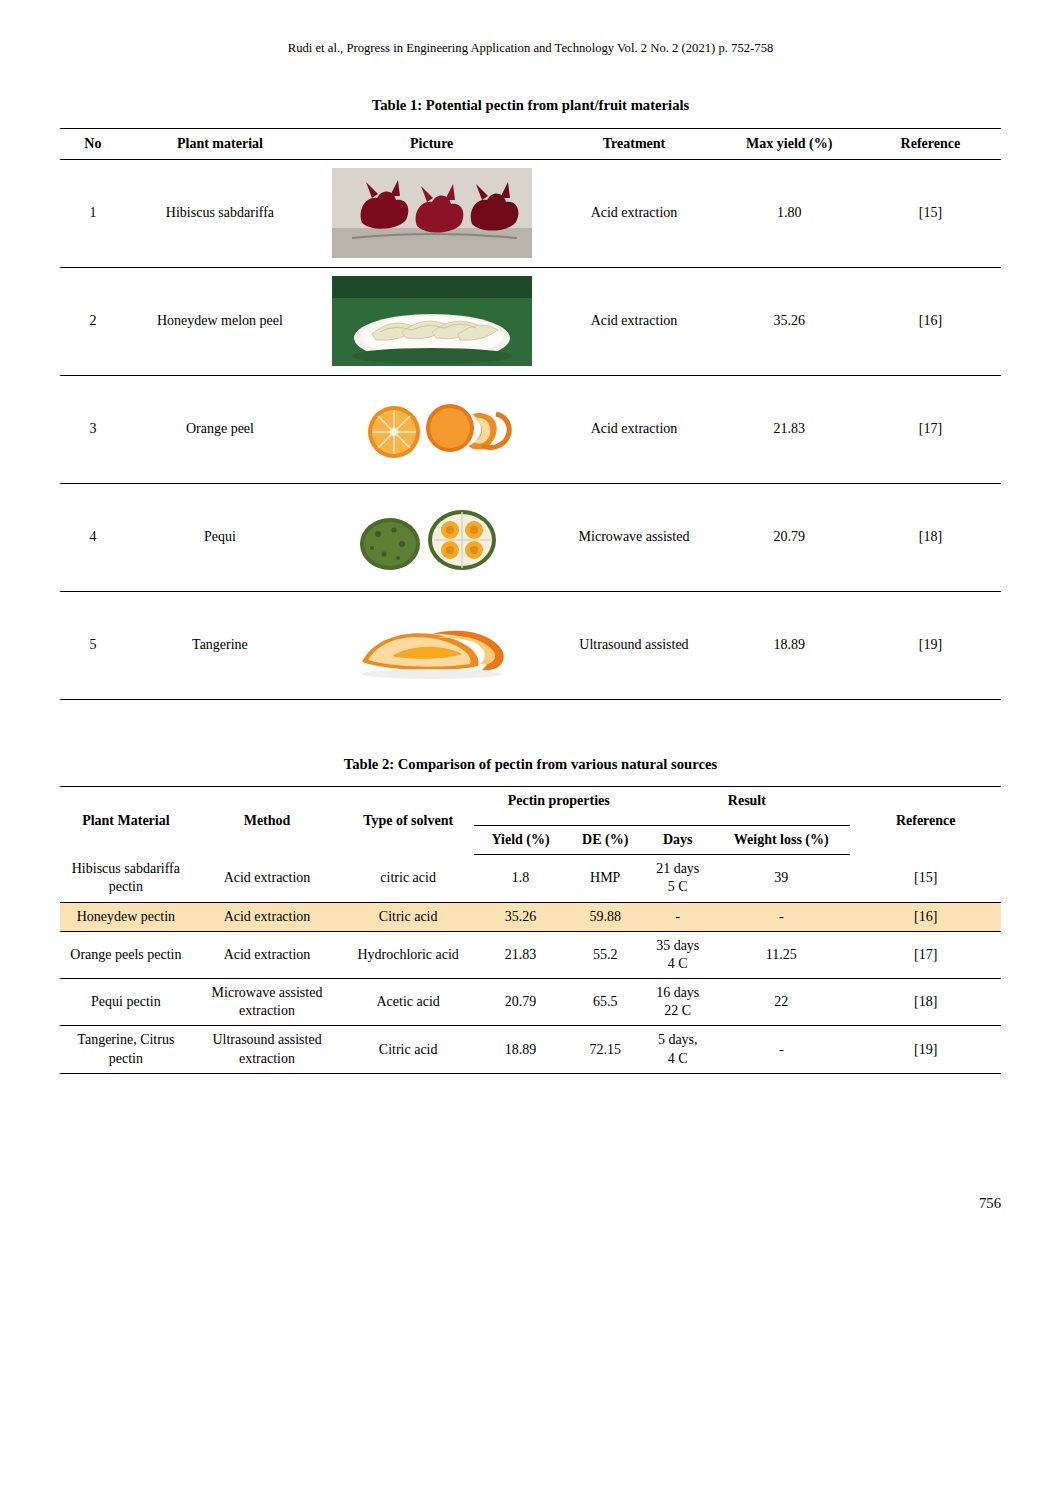Rudi et al., Progress in Engineering Application and Technology Vol. 2 No. 2 (2021) p. 752-758
Table 1: Potential pectin from plant/fruit materials
| No | Plant material | Picture | Treatment | Max yield (%) | Reference |
| --- | --- | --- | --- | --- | --- |
| 1 | Hibiscus sabdariffa | | Acid extraction | 1.80 | [15] |
| 2 | Honeydew melon peel | | Acid extraction | 35.26 | [16] |
| 3 | Orange peel | | Acid extraction | 21.83 | [17] |
| 4 | Pequi | | Microwave assisted | 20.79 | [18] |
| 5 | Tangerine | | Ultrasound assisted | 18.89 | [19] |
Table 2: Comparison of pectin from various natural sources
| Plant Material | Method | Type of solvent | Pectin properties | Result | Reference |
| --- | --- | --- | --- | --- | --- |
| Yield (%) | DE (%) | Days | Weight loss (%) |
| Hibiscus sabdariffa pectin | Acid extraction | citric acid | 1.8 | HMP | 21 days 5 C | 39 | [15] |
| Honeydew pectin | Acid extraction | Citric acid | 35.26 | 59.88 | - | - | [16] |
| Orange peels pectin | Acid extraction | Hydrochloric acid | 21.83 | 55.2 | 35 days 4 C | 11.25 | [17] |
| Pequi pectin | Microwave assisted extraction | Acetic acid | 20.79 | 65.5 | 16 days 22 C | 22 | [18] |
| Tangerine, Citrus pectin | Ultrasound assisted extraction | Citric acid | 18.89 | 72.15 | 5 days, 4 C | - | [19] |
756